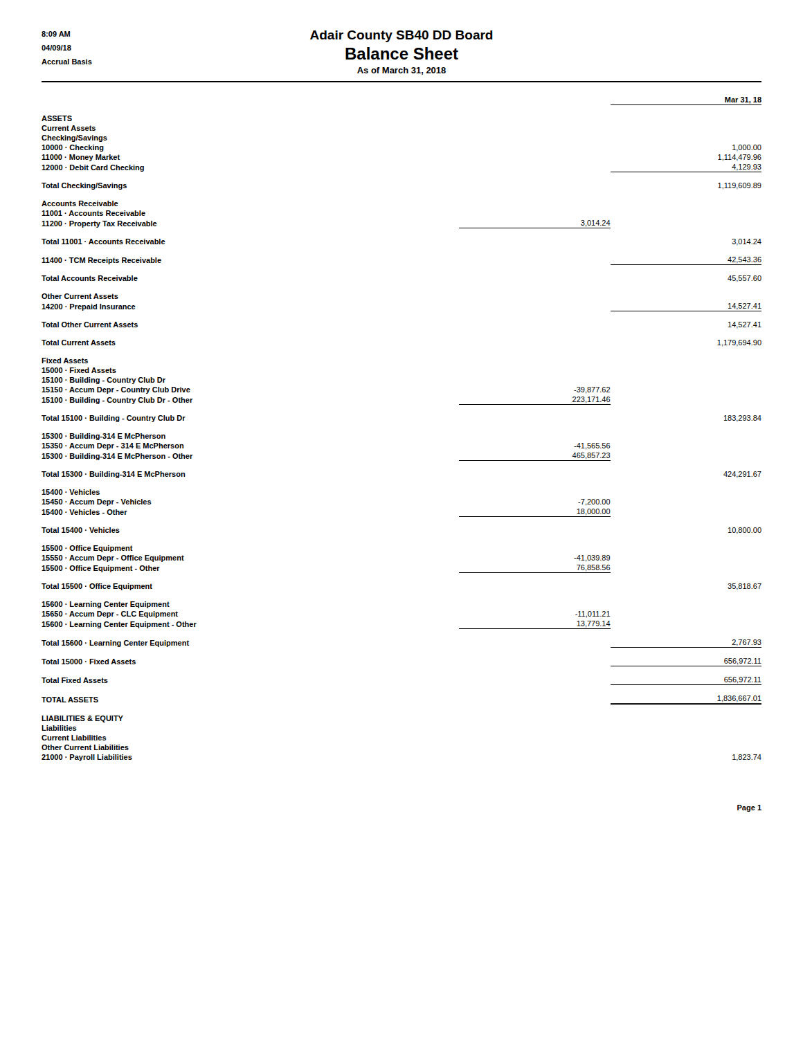8:09 AM
04/09/18
Accrual Basis
Adair County SB40 DD Board
Balance Sheet
As of March 31, 2018
| | | Mar 31, 18 |
| ASSETS | | |
| Current Assets | | |
| Checking/Savings | | |
| 10000 · Checking | | 1,000.00 |
| 11000 · Money Market | | 1,114,479.96 |
| 12000 · Debit Card Checking | | 4,129.93 |
| Total Checking/Savings | | 1,119,609.89 |
| Accounts Receivable | | |
| 11001 · Accounts Receivable | | |
| 11200 · Property Tax Receivable | 3,014.24 | |
| Total 11001 · Accounts Receivable | | 3,014.24 |
| 11400 · TCM Receipts Receivable | | 42,543.36 |
| Total Accounts Receivable | | 45,557.60 |
| Other Current Assets | | |
| 14200 · Prepaid Insurance | | 14,527.41 |
| Total Other Current Assets | | 14,527.41 |
| Total Current Assets | | 1,179,694.90 |
| Fixed Assets | | |
| 15000 · Fixed Assets | | |
| 15100 · Building - Country Club Dr | | |
| 15150 · Accum Depr - Country Club Drive | -39,877.62 | |
| 15100 · Building - Country Club Dr - Other | 223,171.46 | |
| Total 15100 · Building - Country Club Dr | | 183,293.84 |
| 15300 · Building-314 E McPherson | | |
| 15350 · Accum Depr - 314 E McPherson | -41,565.56 | |
| 15300 · Building-314 E McPherson - Other | 465,857.23 | |
| Total 15300 · Building-314 E McPherson | | 424,291.67 |
| 15400 · Vehicles | | |
| 15450 · Accum Depr - Vehicles | -7,200.00 | |
| 15400 · Vehicles - Other | 18,000.00 | |
| Total 15400 · Vehicles | | 10,800.00 |
| 15500 · Office Equipment | | |
| 15550 · Accum Depr - Office Equipment | -41,039.89 | |
| 15500 · Office Equipment - Other | 76,858.56 | |
| Total 15500 · Office Equipment | | 35,818.67 |
| 15600 · Learning Center Equipment | | |
| 15650 · Accum Depr - CLC Equipment | -11,011.21 | |
| 15600 · Learning Center Equipment - Other | 13,779.14 | |
| Total 15600 · Learning Center Equipment | | 2,767.93 |
| Total 15000 · Fixed Assets | | 656,972.11 |
| Total Fixed Assets | | 656,972.11 |
| TOTAL ASSETS | | 1,836,667.01 |
| LIABILITIES & EQUITY | | |
| Liabilities | | |
| Current Liabilities | | |
| Other Current Liabilities | | |
| 21000 · Payroll Liabilities | | 1,823.74 |
Page 1